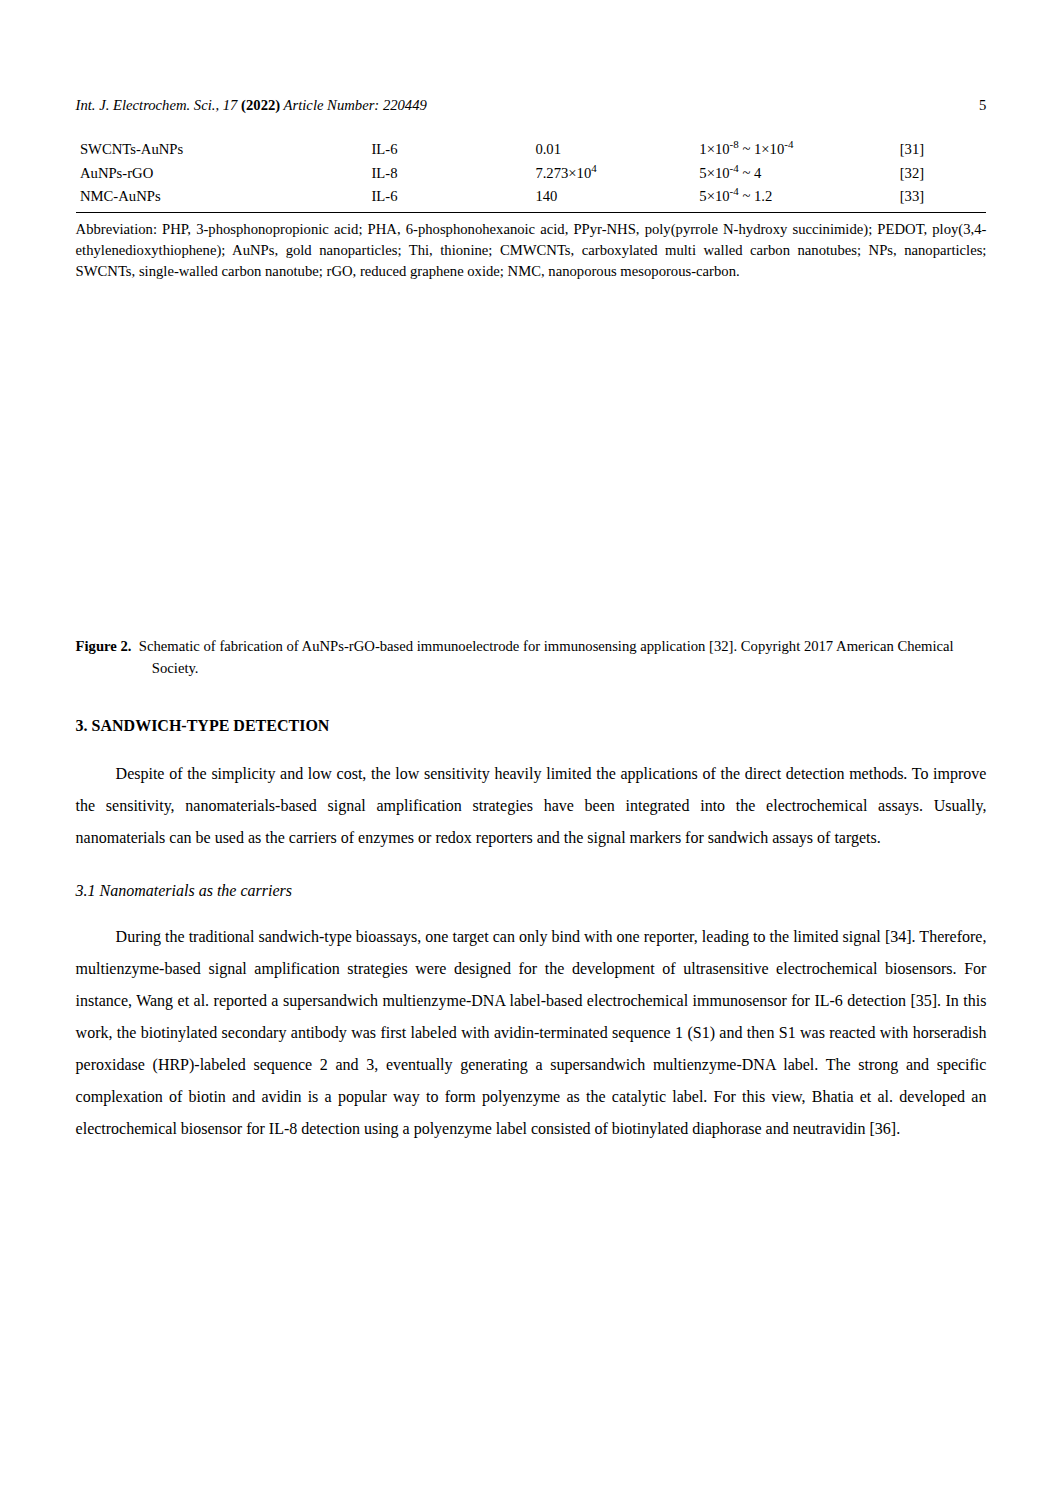Int. J. Electrochem. Sci., 17 (2022) Article Number: 220449
5
| SWCNTs-AuNPs | IL-6 | 0.01 | 1×10 -8 ~ 1×10 -4 | [31] |
| AuNPs-rGO | IL-8 | 7.273×10 4 | 5×10 -4 ~ 4 | [32] |
| NMC-AuNPs | IL-6 | 140 | 5×10 -4 ~ 1.2 | [33] |
Abbreviation: PHP, 3-phosphonopropionic acid; PHA, 6-phosphonohexanoic acid, PPyr-NHS, poly(pyrrole N-hydroxy succinimide); PEDOT, ploy(3,4-ethylenedioxythiophene); AuNPs, gold nanoparticles; Thi, thionine; CMWCNTs, carboxylated multi walled carbon nanotubes; NPs, nanoparticles; SWCNTs, single-walled carbon nanotube; rGO, reduced graphene oxide; NMC, nanoporous mesoporous-carbon.
Figure 2. Schematic of fabrication of AuNPs-rGO-based immunoelectrode for immunosensing application [32]. Copyright 2017 American Chemical Society.
3. SANDWICH-TYPE DETECTION
Despite of the simplicity and low cost, the low sensitivity heavily limited the applications of the direct detection methods. To improve the sensitivity, nanomaterials-based signal amplification strategies have been integrated into the electrochemical assays. Usually, nanomaterials can be used as the carriers of enzymes or redox reporters and the signal markers for sandwich assays of targets.
3.1 Nanomaterials as the carriers
During the traditional sandwich-type bioassays, one target can only bind with one reporter, leading to the limited signal [34]. Therefore, multienzyme-based signal amplification strategies were designed for the development of ultrasensitive electrochemical biosensors. For instance, Wang et al. reported a supersandwich multienzyme-DNA label-based electrochemical immunosensor for IL-6 detection [35]. In this work, the biotinylated secondary antibody was first labeled with avidin-terminated sequence 1 (S1) and then S1 was reacted with horseradish peroxidase (HRP)-labeled sequence 2 and 3, eventually generating a supersandwich multienzyme-DNA label. The strong and specific complexation of biotin and avidin is a popular way to form polyenzyme as the catalytic label. For this view, Bhatia et al. developed an electrochemical biosensor for IL-8 detection using a polyenzyme label consisted of biotinylated diaphorase and neutravidin [36].